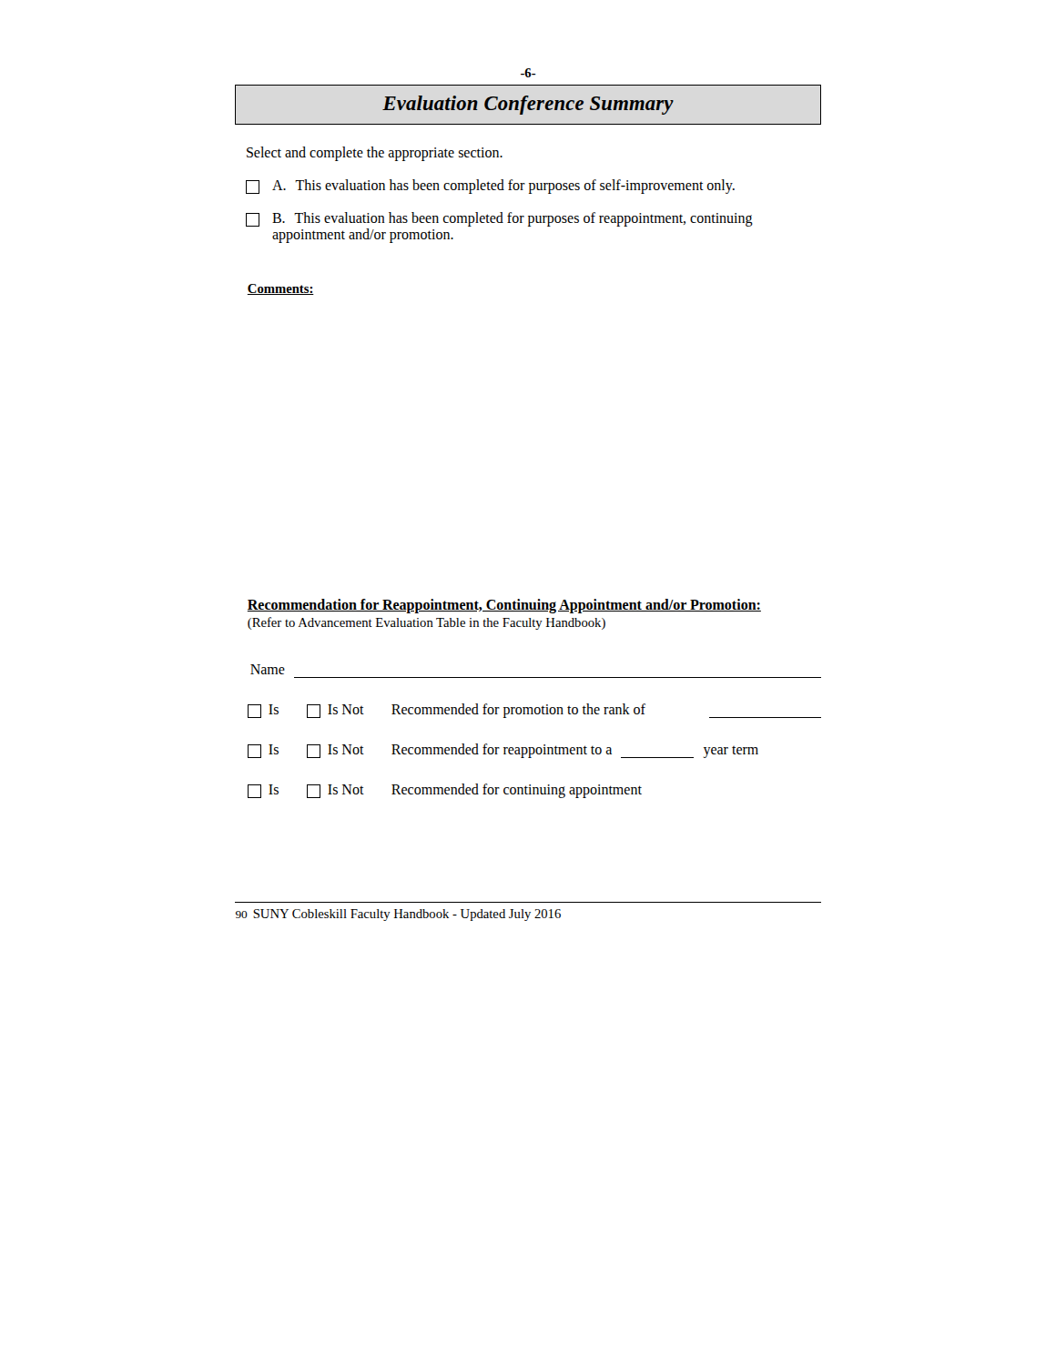-6-
Evaluation Conference Summary
Select and complete the appropriate section.
A. This evaluation has been completed for purposes of self-improvement only.
B. This evaluation has been completed for purposes of reappointment, continuing appointment and/or promotion.
Comments:
Recommendation for Reappointment, Continuing Appointment and/or Promotion:
(Refer to Advancement Evaluation Table in the Faculty Handbook)
Name
Is Is Not Recommended for promotion to the rank of
Is Is Not Recommended for reappointment to a year term
Is Is Not Recommended for continuing appointment
90 SUNY Cobleskill Faculty Handbook - Updated July 2016